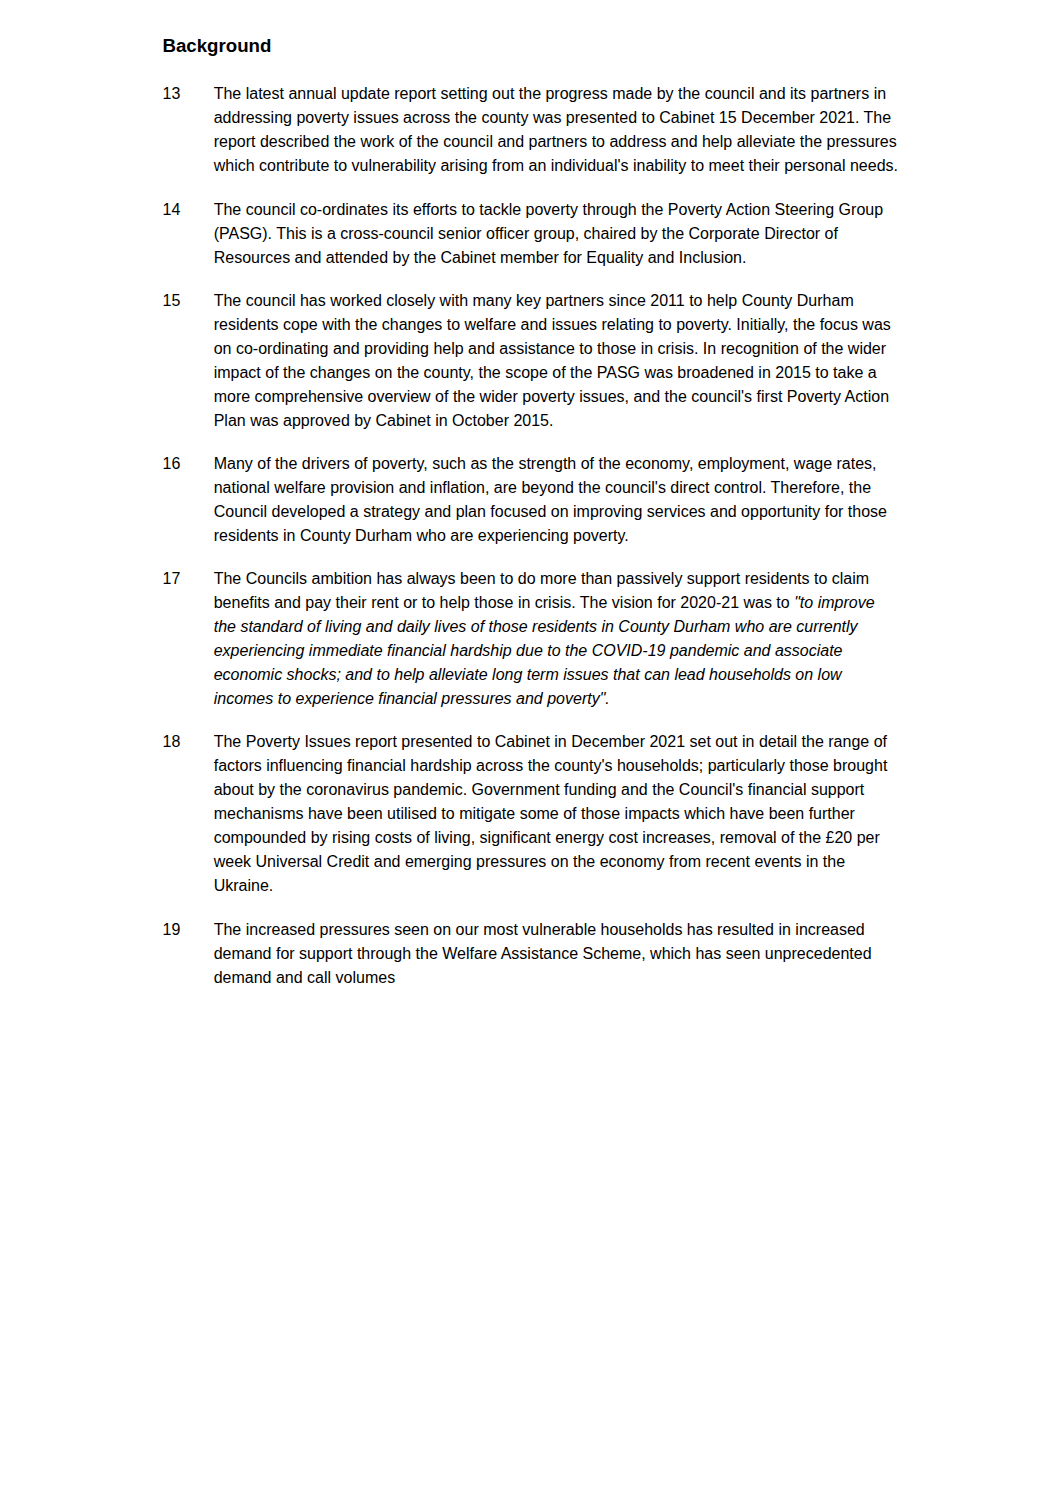Background
The latest annual update report setting out the progress made by the council and its partners in addressing poverty issues across the county was presented to Cabinet 15 December 2021. The report described the work of the council and partners to address and help alleviate the pressures which contribute to vulnerability arising from an individual's inability to meet their personal needs.
The council co-ordinates its efforts to tackle poverty through the Poverty Action Steering Group (PASG). This is a cross-council senior officer group, chaired by the Corporate Director of Resources and attended by the Cabinet member for Equality and Inclusion.
The council has worked closely with many key partners since 2011 to help County Durham residents cope with the changes to welfare and issues relating to poverty. Initially, the focus was on co-ordinating and providing help and assistance to those in crisis. In recognition of the wider impact of the changes on the county, the scope of the PASG was broadened in 2015 to take a more comprehensive overview of the wider poverty issues, and the council's first Poverty Action Plan was approved by Cabinet in October 2015.
Many of the drivers of poverty, such as the strength of the economy, employment, wage rates, national welfare provision and inflation, are beyond the council's direct control. Therefore, the Council developed a strategy and plan focused on improving services and opportunity for those residents in County Durham who are experiencing poverty.
The Councils ambition has always been to do more than passively support residents to claim benefits and pay their rent or to help those in crisis. The vision for 2020-21 was to "to improve the standard of living and daily lives of those residents in County Durham who are currently experiencing immediate financial hardship due to the COVID-19 pandemic and associate economic shocks; and to help alleviate long term issues that can lead households on low incomes to experience financial pressures and poverty".
The Poverty Issues report presented to Cabinet in December 2021 set out in detail the range of factors influencing financial hardship across the county's households; particularly those brought about by the coronavirus pandemic. Government funding and the Council's financial support mechanisms have been utilised to mitigate some of those impacts which have been further compounded by rising costs of living, significant energy cost increases, removal of the £20 per week Universal Credit and emerging pressures on the economy from recent events in the Ukraine.
The increased pressures seen on our most vulnerable households has resulted in increased demand for support through the Welfare Assistance Scheme, which has seen unprecedented demand and call volumes